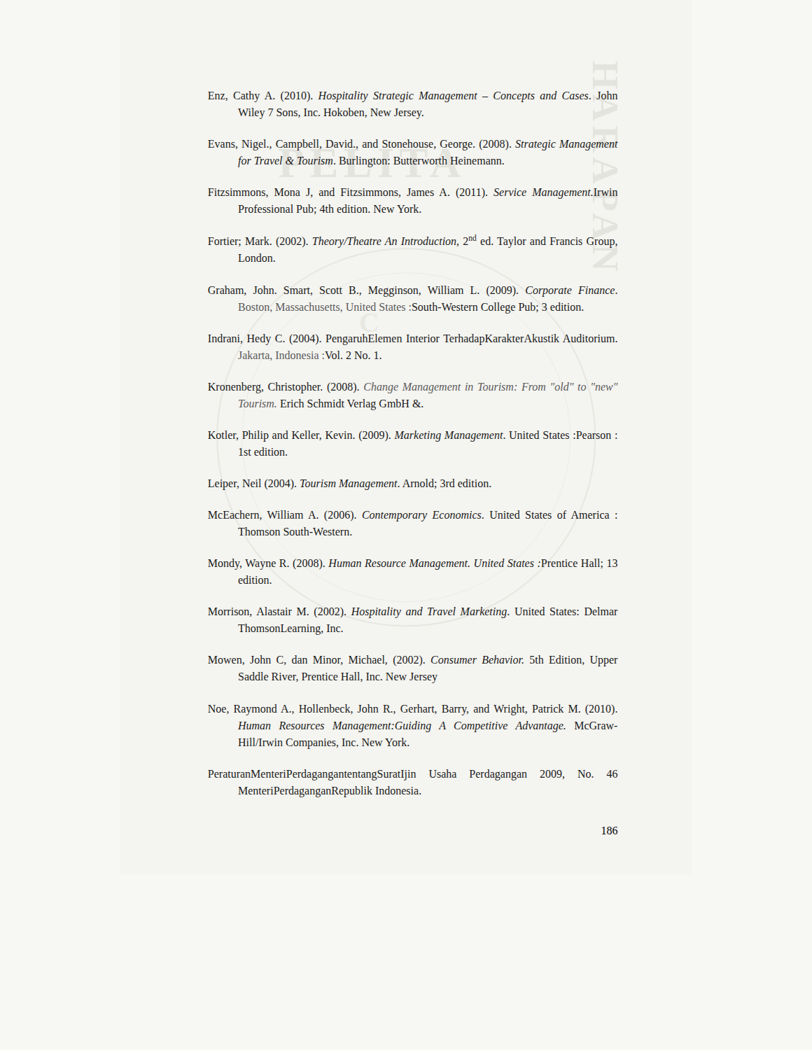PELITA
HARAPAN
C
Enz, Cathy A. (2010). Hospitality Strategic Management – Concepts and Cases. John Wiley 7 Sons, Inc. Hokoben, New Jersey.
Evans, Nigel., Campbell, David., and Stonehouse, George. (2008). Strategic Management for Travel & Tourism. Burlington: Butterworth Heinemann.
Fitzsimmons, Mona J, and Fitzsimmons, James A. (2011). Service Management. Irwin Professional Pub; 4th edition. New York.
Fortier; Mark. (2002). Theory/Theatre An Introduction, 2nd ed. Taylor and Francis Group, London.
Graham, John. Smart, Scott B., Megginson, William L. (2009). Corporate Finance. Boston, Massachusetts, United States : South-Western College Pub; 3 edition.
Indrani, Hedy C. (2004). PengaruhElemen Interior TerhadapKarakterAkustik Auditorium. Jakarta, Indonesia : Vol. 2 No. 1.
Kronenberg, Christopher. (2008). Change Management in Tourism: From "old" to "new" Tourism. Erich Schmidt Verlag GmbH &.
Kotler, Philip and Keller, Kevin. (2009). Marketing Management. United States :Pearson : 1st edition.
Leiper, Neil (2004). Tourism Management. Arnold; 3rd edition.
McEachern, William A. (2006). Contemporary Economics. United States of America : Thomson South-Western.
Mondy, Wayne R. (2008). Human Resource Management. United States : Prentice Hall; 13 edition.
Morrison, Alastair M. (2002). Hospitality and Travel Marketing. United States: Delmar ThomsonLearning, Inc.
Mowen, John C, dan Minor, Michael, (2002). Consumer Behavior. 5th Edition, Upper Saddle River, Prentice Hall, Inc. New Jersey
Noe, Raymond A., Hollenbeck, John R., Gerhart, Barry, and Wright, Patrick M. (2010). Human Resources Management:Guiding A Competitive Advantage. McGraw-Hill/Irwin Companies, Inc. New York.
PeraturanMenteriPerdagangantentangSuratIjin Usaha Perdagangan 2009, No. 46 MenteriPerdaganganRepublik Indonesia.
186